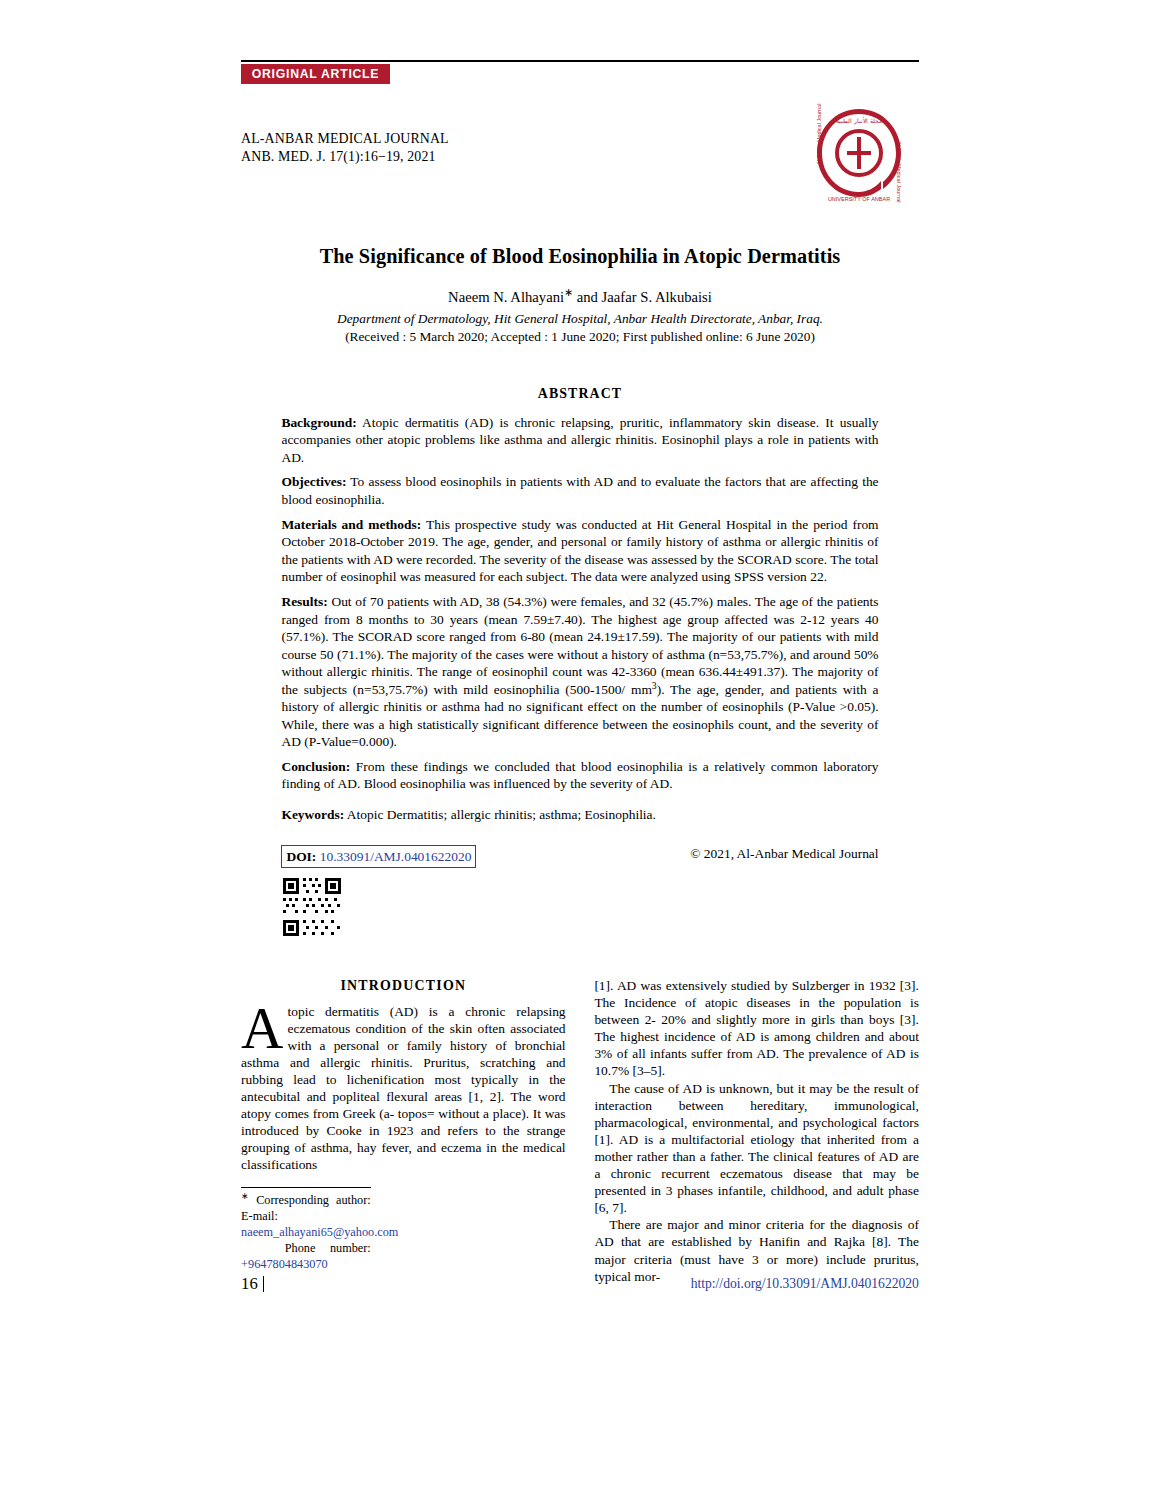ORIGINAL ARTICLE
AL-ANBAR MEDICAL JOURNAL
ANB. MED. J. 17(1):16−19, 2021
مجلة الأنبار الطبية UNIVERSITY OF ANBAR Al-Anbar Medical Journal Al-Anbar Medical Journal
The Significance of Blood Eosinophilia in Atopic Dermatitis
Naeem N. Alhayani∗ and Jaafar S. Alkubaisi
Department of Dermatology, Hit General Hospital, Anbar Health Directorate, Anbar, Iraq.
(Received : 5 March 2020; Accepted : 1 June 2020; First published online: 6 June 2020)
ABSTRACT
Background: Atopic dermatitis (AD) is chronic relapsing, pruritic, inflammatory skin disease. It usually accompanies other atopic problems like asthma and allergic rhinitis. Eosinophil plays a role in patients with AD.
Objectives: To assess blood eosinophils in patients with AD and to evaluate the factors that are affecting the blood eosinophilia.
Materials and methods: This prospective study was conducted at Hit General Hospital in the period from October 2018-October 2019. The age, gender, and personal or family history of asthma or allergic rhinitis of the patients with AD were recorded. The severity of the disease was assessed by the SCORAD score. The total number of eosinophil was measured for each subject. The data were analyzed using SPSS version 22.
Results: Out of 70 patients with AD, 38 (54.3%) were females, and 32 (45.7%) males. The age of the patients ranged from 8 months to 30 years (mean 7.59±7.40). The highest age group affected was 2-12 years 40 (57.1%). The SCORAD score ranged from 6-80 (mean 24.19±17.59). The majority of our patients with mild course 50 (71.1%). The majority of the cases were without a history of asthma (n=53,75.7%), and around 50% without allergic rhinitis. The range of eosinophil count was 42-3360 (mean 636.44±491.37). The majority of the subjects (n=53,75.7%) with mild eosinophilia (500-1500/ mm3). The age, gender, and patients with a history of allergic rhinitis or asthma had no significant effect on the number of eosinophils (P-Value >0.05). While, there was a high statistically significant difference between the eosinophils count, and the severity of AD (P-Value=0.000).
Conclusion: From these findings we concluded that blood eosinophilia is a relatively common laboratory finding of AD. Blood eosinophilia was influenced by the severity of AD.
Keywords: Atopic Dermatitis; allergic rhinitis; asthma; Eosinophilia.
DOI: 10.33091/AMJ.0401622020 © 2021, Al-Anbar Medical Journal
INTRODUCTION
Atopic dermatitis (AD) is a chronic relapsing eczematous condition of the skin often associated with a personal or family history of bronchial asthma and allergic rhinitis. Pruritus, scratching and rubbing lead to lichenification most typically in the antecubital and popliteal flexural areas [1, 2]. The word atopy comes from Greek (a- topos= without a place). It was introduced by Cooke in 1923 and refers to the strange grouping of asthma, hay fever, and eczema in the medical classifications
∗ Corresponding author: E-mail: naeem_alhayani65@yahoo.com
Phone number: +9647804843070
[1]. AD was extensively studied by Sulzberger in 1932 [3]. The Incidence of atopic diseases in the population is between 2- 20% and slightly more in girls than boys [3]. The highest incidence of AD is among children and about 3% of all infants suffer from AD. The prevalence of AD is 10.7% [3–5].
The cause of AD is unknown, but it may be the result of interaction between hereditary, immunological, pharmacological, environmental, and psychological factors [1]. AD is a multifactorial etiology that inherited from a mother rather than a father. The clinical features of AD are a chronic recurrent eczematous disease that may be presented in 3 phases infantile, childhood, and adult phase [6, 7].
There are major and minor criteria for the diagnosis of AD that are established by Hanifin and Rajka [8]. The major criteria (must have 3 or more) include pruritus, typical mor-
16 http://doi.org/10.33091/AMJ.0401622020